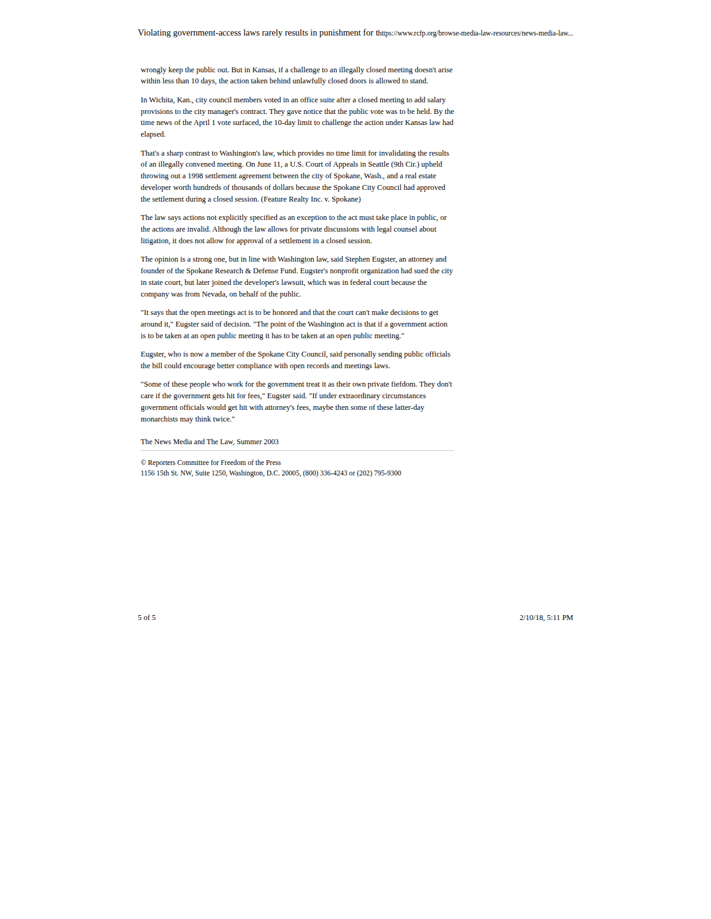Violating government-access laws rarely results in punishment for t...
https://www.rcfp.org/browse-media-law-resources/news-media-law...
wrongly keep the public out. But in Kansas, if a challenge to an illegally closed meeting doesn't arise within less than 10 days, the action taken behind unlawfully closed doors is allowed to stand.
In Wichita, Kan., city council members voted in an office suite after a closed meeting to add salary provisions to the city manager's contract. They gave notice that the public vote was to be held. By the time news of the April 1 vote surfaced, the 10-day limit to challenge the action under Kansas law had elapsed.
That's a sharp contrast to Washington's law, which provides no time limit for invalidating the results of an illegally convened meeting. On June 11, a U.S. Court of Appeals in Seattle (9th Cir.) upheld throwing out a 1998 settlement agreement between the city of Spokane, Wash., and a real estate developer worth hundreds of thousands of dollars because the Spokane City Council had approved the settlement during a closed session. (Feature Realty Inc. v. Spokane)
The law says actions not explicitly specified as an exception to the act must take place in public, or the actions are invalid. Although the law allows for private discussions with legal counsel about litigation, it does not allow for approval of a settlement in a closed session.
The opinion is a strong one, but in line with Washington law, said Stephen Eugster, an attorney and founder of the Spokane Research & Defense Fund. Eugster's nonprofit organization had sued the city in state court, but later joined the developer's lawsuit, which was in federal court because the company was from Nevada, on behalf of the public.
"It says that the open meetings act is to be honored and that the court can't make decisions to get around it," Eugster said of decision. "The point of the Washington act is that if a government action is to be taken at an open public meeting it has to be taken at an open public meeting."
Eugster, who is now a member of the Spokane City Council, said personally sending public officials the bill could encourage better compliance with open records and meetings laws.
"Some of these people who work for the government treat it as their own private fiefdom. They don't care if the government gets hit for fees," Eugster said. "If under extraordinary circumstances government officials would get hit with attorney's fees, maybe then some of these latter-day monarchists may think twice."
The News Media and The Law, Summer 2003
© Reporters Committee for Freedom of the Press
1156 15th St. NW, Suite 1250, Washington, D.C. 20005, (800) 336-4243 or (202) 795-9300
5 of 5
2/10/18, 5:11 PM